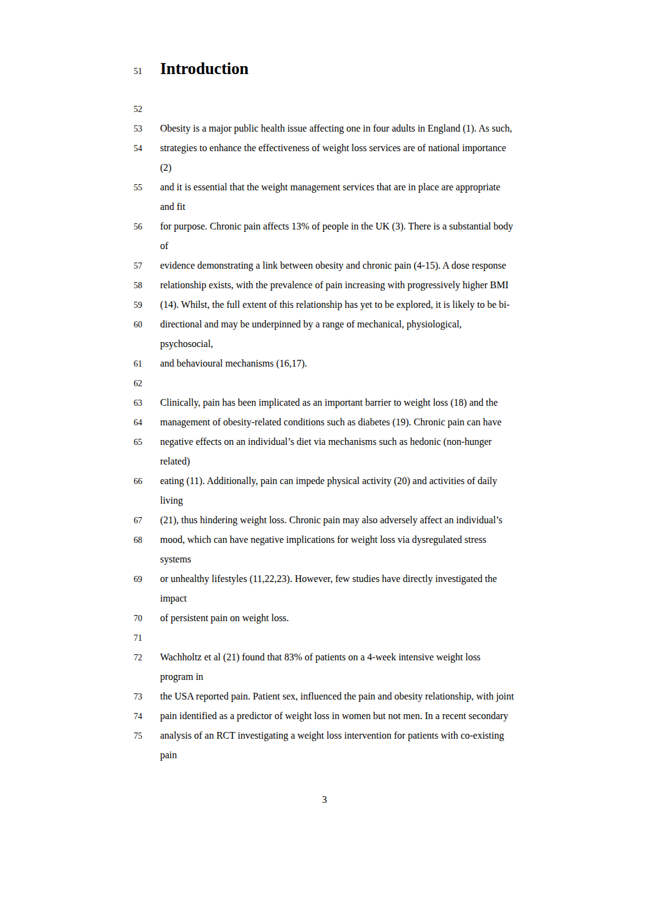51
Introduction
52
53
Obesity is a major public health issue affecting one in four adults in England (1). As such,
54
strategies to enhance the effectiveness of weight loss services are of national importance (2)
55
and it is essential that the weight management services that are in place are appropriate and fit
56
for purpose. Chronic pain affects 13% of people in the UK (3). There is a substantial body of
57
evidence demonstrating a link between obesity and chronic pain (4-15). A dose response
58
relationship exists, with the prevalence of pain increasing with progressively higher BMI
59
(14). Whilst, the full extent of this relationship has yet to be explored, it is likely to be bi-
60
directional and may be underpinned by a range of mechanical, physiological, psychosocial,
61
and behavioural mechanisms (16,17).
62
63
Clinically, pain has been implicated as an important barrier to weight loss (18) and the
64
management of obesity-related conditions such as diabetes (19). Chronic pain can have
65
negative effects on an individual’s diet via mechanisms such as hedonic (non-hunger related)
66
eating (11). Additionally, pain can impede physical activity (20) and activities of daily living
67
(21), thus hindering weight loss. Chronic pain may also adversely affect an individual’s
68
mood, which can have negative implications for weight loss via dysregulated stress systems
69
or unhealthy lifestyles (11,22,23). However, few studies have directly investigated the impact
70
of persistent pain on weight loss.
71
72
Wachholtz et al (21) found that 83% of patients on a 4-week intensive weight loss program in
73
the USA reported pain. Patient sex, influenced the pain and obesity relationship, with joint
74
pain identified as a predictor of weight loss in women but not men. In a recent secondary
75
analysis of an RCT investigating a weight loss intervention for patients with co-existing pain
3